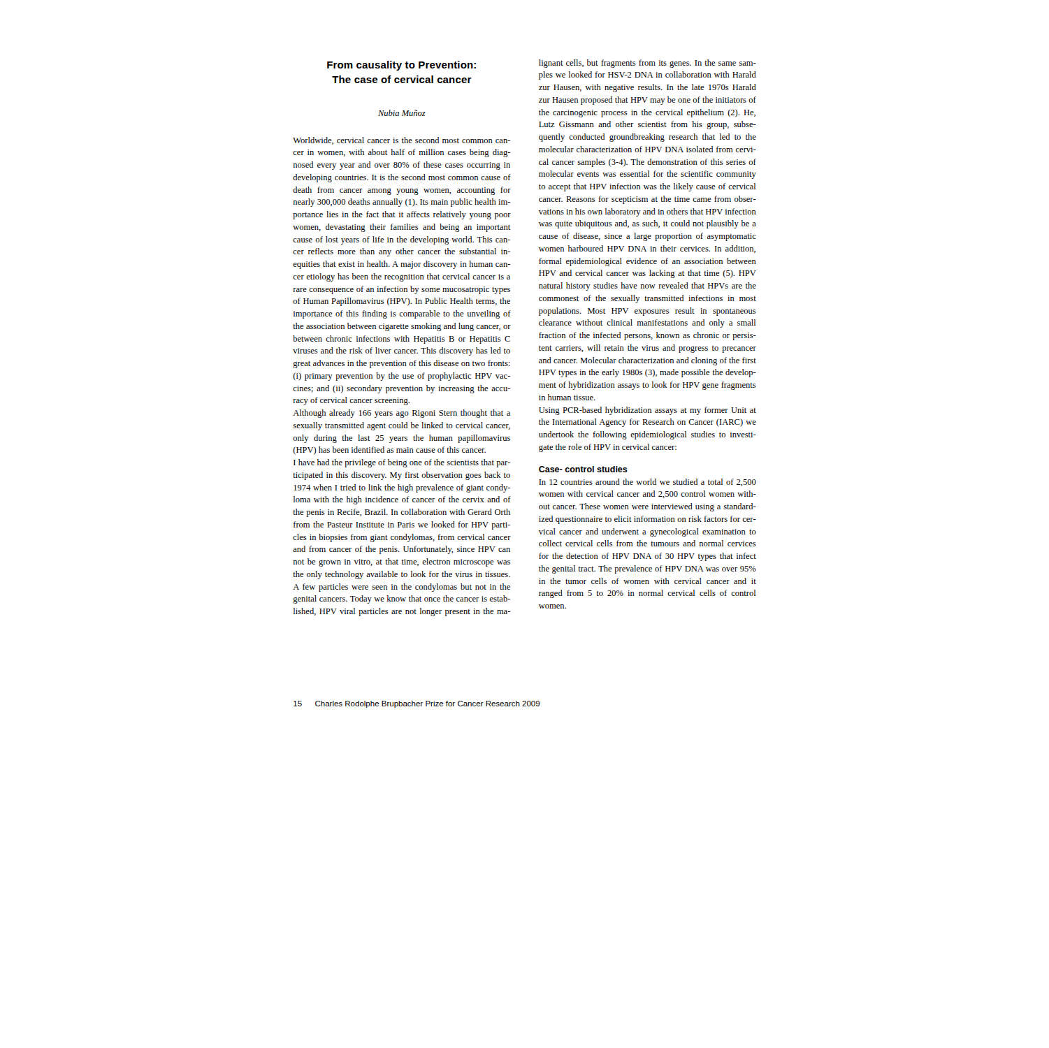From causality to Prevention:
The case of cervical cancer
Nubia Muñoz
Worldwide, cervical cancer is the second most common cancer in women, with about half of million cases being diagnosed every year and over 80% of these cases occurring in developing countries. It is the second most common cause of death from cancer among young women, accounting for nearly 300,000 deaths annually (1). Its main public health importance lies in the fact that it affects relatively young poor women, devastating their families and being an important cause of lost years of life in the developing world. This cancer reflects more than any other cancer the substantial inequities that exist in health. A major discovery in human cancer etiology has been the recognition that cervical cancer is a rare consequence of an infection by some mucosatropic types of Human Papillomavirus (HPV). In Public Health terms, the importance of this finding is comparable to the unveiling of the association between cigarette smoking and lung cancer, or between chronic infections with Hepatitis B or Hepatitis C viruses and the risk of liver cancer. This discovery has led to great advances in the prevention of this disease on two fronts: (i) primary prevention by the use of prophylactic HPV vaccines; and (ii) secondary prevention by increasing the accuracy of cervical cancer screening.
Although already 166 years ago Rigoni Stern thought that a sexually transmitted agent could be linked to cervical cancer, only during the last 25 years the human papillomavirus (HPV) has been identified as main cause of this cancer.
I have had the privilege of being one of the scientists that participated in this discovery. My first observation goes back to 1974 when I tried to link the high prevalence of giant condyloma with the high incidence of cancer of the cervix and of the penis in Recife, Brazil. In collaboration with Gerard Orth from the Pasteur Institute in Paris we looked for HPV particles in biopsies from giant condylomas, from cervical cancer and from cancer of the penis. Unfortunately, since HPV can not be grown in vitro, at that time, electron microscope was the only technology available to look for the virus in tissues. A few particles were seen in the condylomas but not in the genital cancers. Today we know that once the cancer is established, HPV viral particles are not longer present in the malignant cells, but fragments from its genes. In the same samples we looked for HSV-2 DNA in collaboration with Harald zur Hausen, with negative results. In the late 1970s Harald zur Hausen proposed that HPV may be one of the initiators of the carcinogenic process in the cervical epithelium (2). He, Lutz Gissmann and other scientist from his group, subsequently conducted groundbreaking research that led to the molecular characterization of HPV DNA isolated from cervical cancer samples (3-4). The demonstration of this series of molecular events was essential for the scientific community to accept that HPV infection was the likely cause of cervical cancer. Reasons for scepticism at the time came from observations in his own laboratory and in others that HPV infection was quite ubiquitous and, as such, it could not plausibly be a cause of disease, since a large proportion of asymptomatic women harboured HPV DNA in their cervices. In addition, formal epidemiological evidence of an association between HPV and cervical cancer was lacking at that time (5). HPV natural history studies have now revealed that HPVs are the commonest of the sexually transmitted infections in most populations. Most HPV exposures result in spontaneous clearance without clinical manifestations and only a small fraction of the infected persons, known as chronic or persistent carriers, will retain the virus and progress to precancer and cancer. Molecular characterization and cloning of the first HPV types in the early 1980s (3), made possible the development of hybridization assays to look for HPV gene fragments in human tissue.
Using PCR-based hybridization assays at my former Unit at the International Agency for Research on Cancer (IARC) we undertook the following epidemiological studies to investigate the role of HPV in cervical cancer:
Case- control studies
In 12 countries around the world we studied a total of 2,500 women with cervical cancer and 2,500 control women without cancer. These women were interviewed using a standardized questionnaire to elicit information on risk factors for cervical cancer and underwent a gynecological examination to collect cervical cells from the tumours and normal cervices for the detection of HPV DNA of 30 HPV types that infect the genital tract. The prevalence of HPV DNA was over 95% in the tumor cells of women with cervical cancer and it ranged from 5 to 20% in normal cervical cells of control women.
15 Charles Rodolphe Brupbacher Prize for Cancer Research 2009